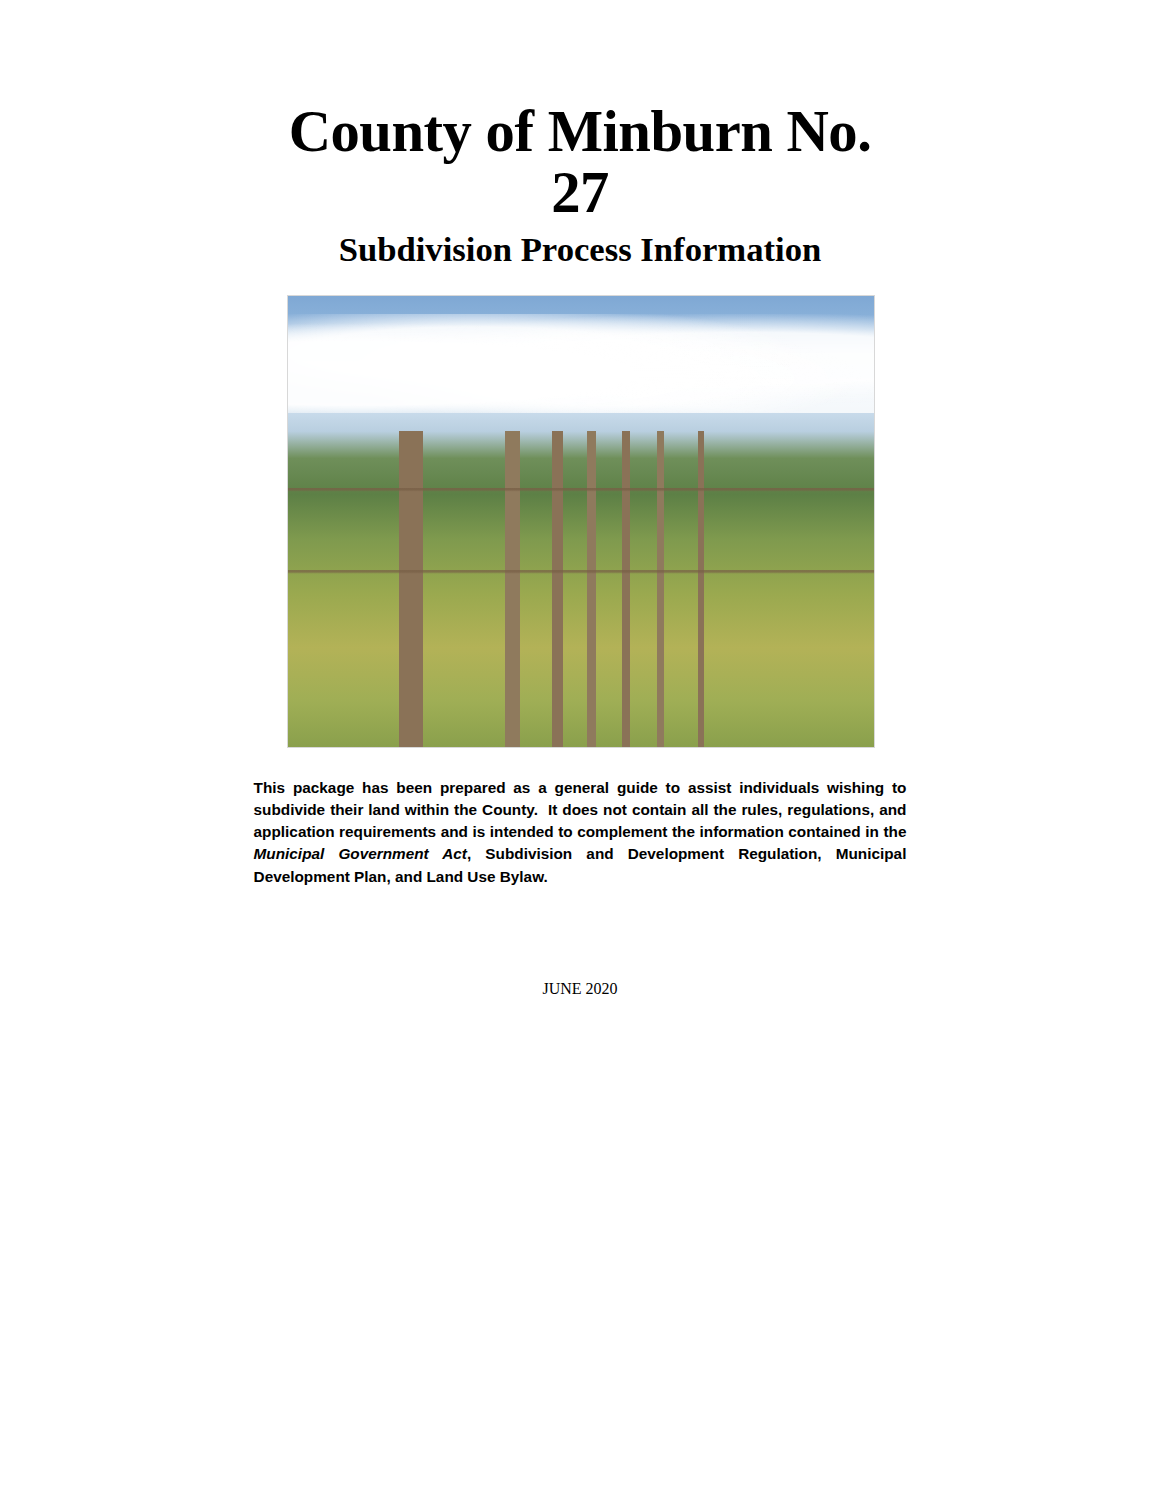County of Minburn No. 27
Subdivision Process Information
This package has been prepared as a general guide to assist individuals wishing to subdivide their land within the County. It does not contain all the rules, regulations, and application requirements and is intended to complement the information contained in the Municipal Government Act, Subdivision and Development Regulation, Municipal Development Plan, and Land Use Bylaw.
JUNE 2020